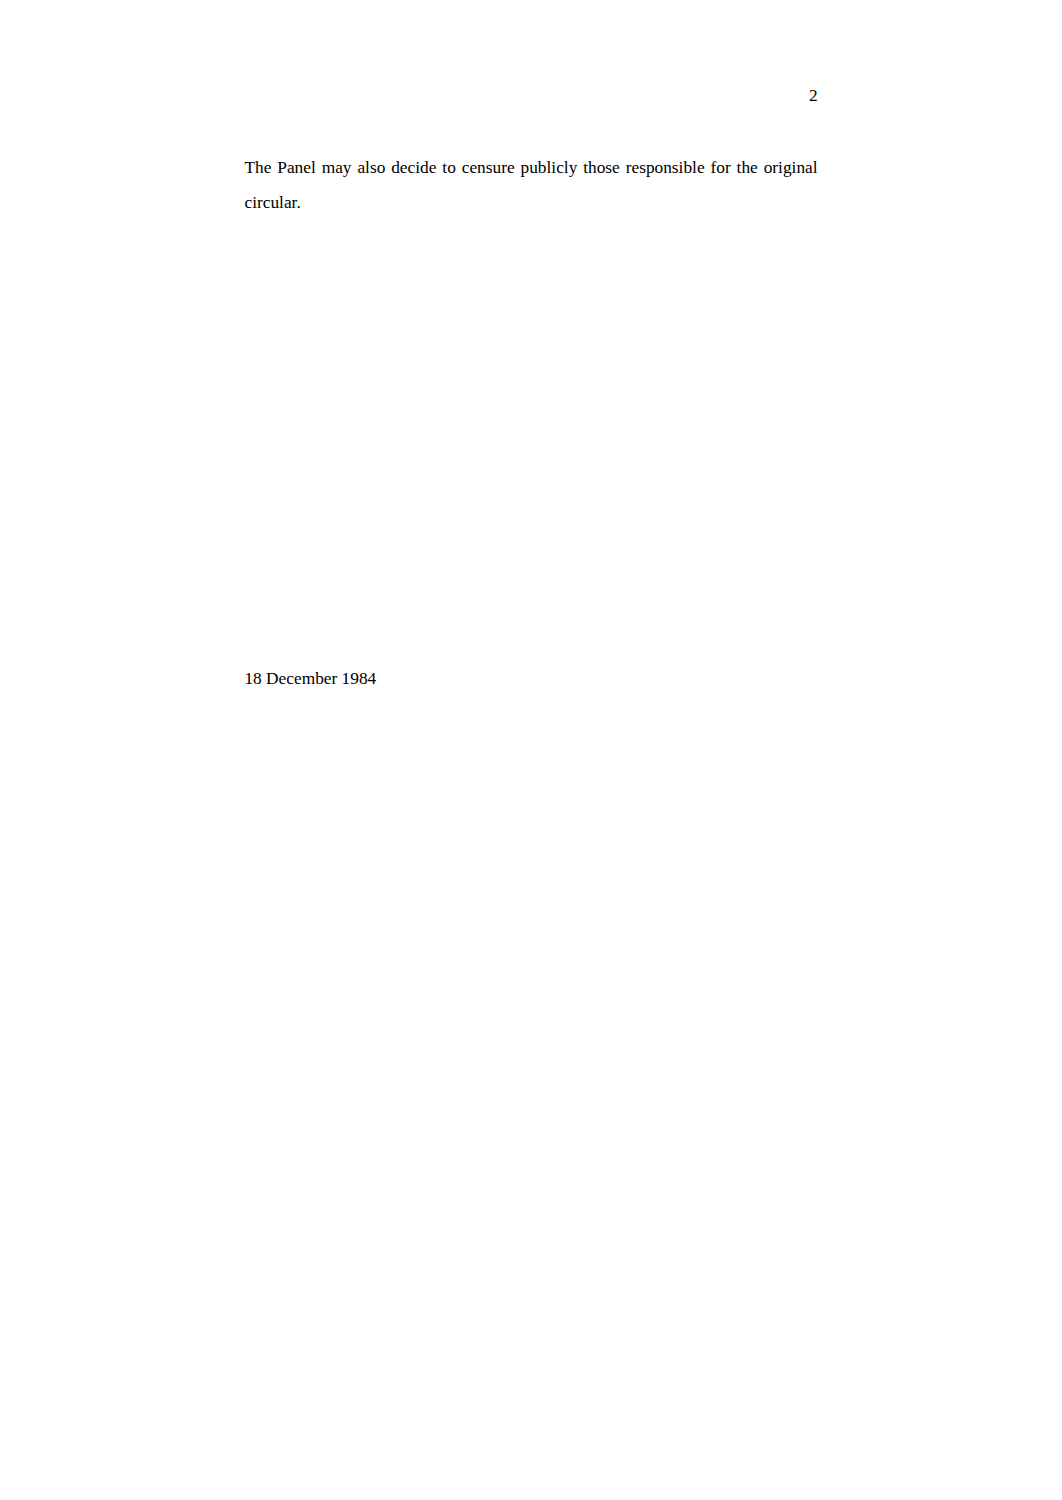2
The Panel may also decide to censure publicly those responsible for the original circular.
18 December 1984